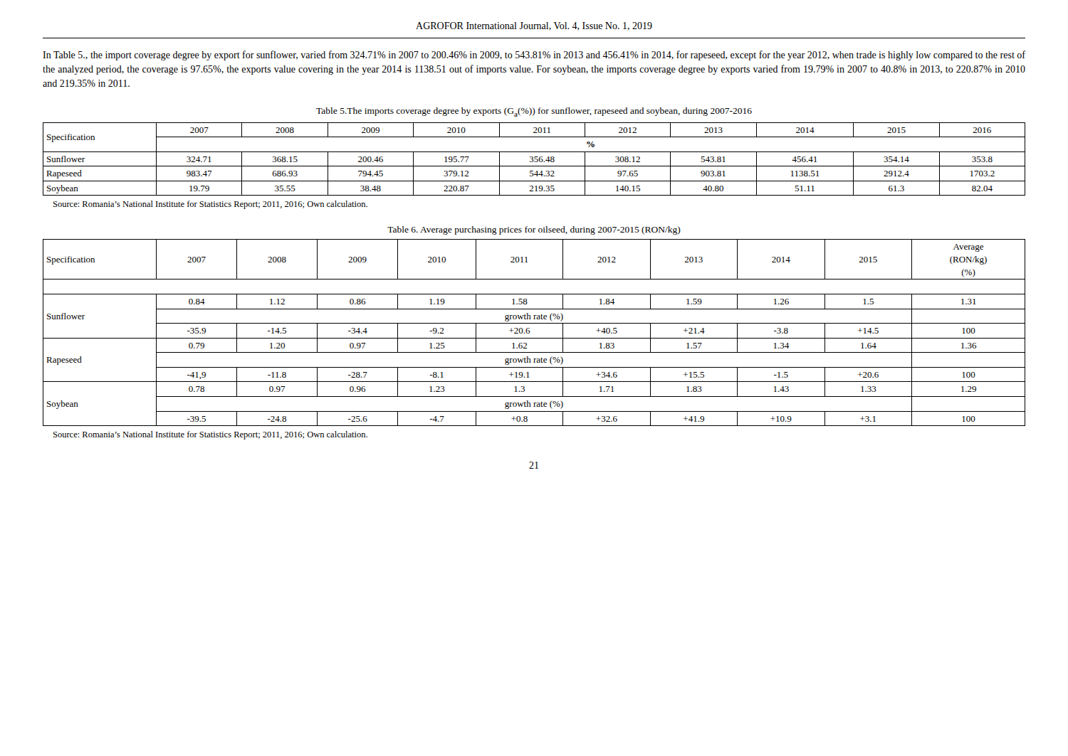AGROFOR International Journal, Vol. 4, Issue No. 1, 2019
In Table 5., the import coverage degree by export for sunflower, varied from 324.71% in 2007 to 200.46% in 2009, to 543.81% in 2013 and 456.41% in 2014, for rapeseed, except for the year 2012, when trade is highly low compared to the rest of the analyzed period, the coverage is 97.65%, the exports value covering in the year 2014 is 1138.51 out of imports value. For soybean, the imports coverage degree by exports varied from 19.79% in 2007 to 40.8% in 2013, to 220.87% in 2010 and 219.35% in 2011.
Table 5.The imports coverage degree by exports (Ga(%)) for sunflower, rapeseed and soybean, during 2007-2016
| Specification | 2007 | 2008 | 2009 | 2010 | 2011 | 2012 | 2013 | 2014 | 2015 | 2016 |
| % |
| Sunflower | 324.71 | 368.15 | 200.46 | 195.77 | 356.48 | 308.12 | 543.81 | 456.41 | 354.14 | 353.8 |
| Rapeseed | 983.47 | 686.93 | 794.45 | 379.12 | 544.32 | 97.65 | 903.81 | 1138.51 | 2912.4 | 1703.2 |
| Soybean | 19.79 | 35.55 | 38.48 | 220.87 | 219.35 | 140.15 | 40.80 | 51.11 | 61.3 | 82.04 |
Source: Romania’s National Institute for Statistics Report; 2011, 2016; Own calculation.
Table 6. Average purchasing prices for oilseed, during 2007-2015 (RON/kg)
| Specification | 2007 | 2008 | 2009 | 2010 | 2011 | 2012 | 2013 | 2014 | 2015 | Average (RON/kg) (%) |
| Sunflower | 0.84 | 1.12 | 0.86 | 1.19 | 1.58 | 1.84 | 1.59 | 1.26 | 1.5 | 1.31 |
| growth rate (%) | |
| -35.9 | -14.5 | -34.4 | -9.2 | +20.6 | +40.5 | +21.4 | -3.8 | +14.5 | 100 |
| Rapeseed | 0.79 | 1.20 | 0.97 | 1.25 | 1.62 | 1.83 | 1.57 | 1.34 | 1.64 | 1.36 |
| growth rate (%) | |
| -41,9 | -11.8 | -28.7 | -8.1 | +19.1 | +34.6 | +15.5 | -1.5 | +20.6 | 100 |
| Soybean | 0.78 | 0.97 | 0.96 | 1.23 | 1.3 | 1.71 | 1.83 | 1.43 | 1.33 | 1.29 |
| growth rate (%) | |
| -39.5 | -24.8 | -25.6 | -4.7 | +0.8 | +32.6 | +41.9 | +10.9 | +3.1 | 100 |
Source: Romania’s National Institute for Statistics Report; 2011, 2016; Own calculation.
21